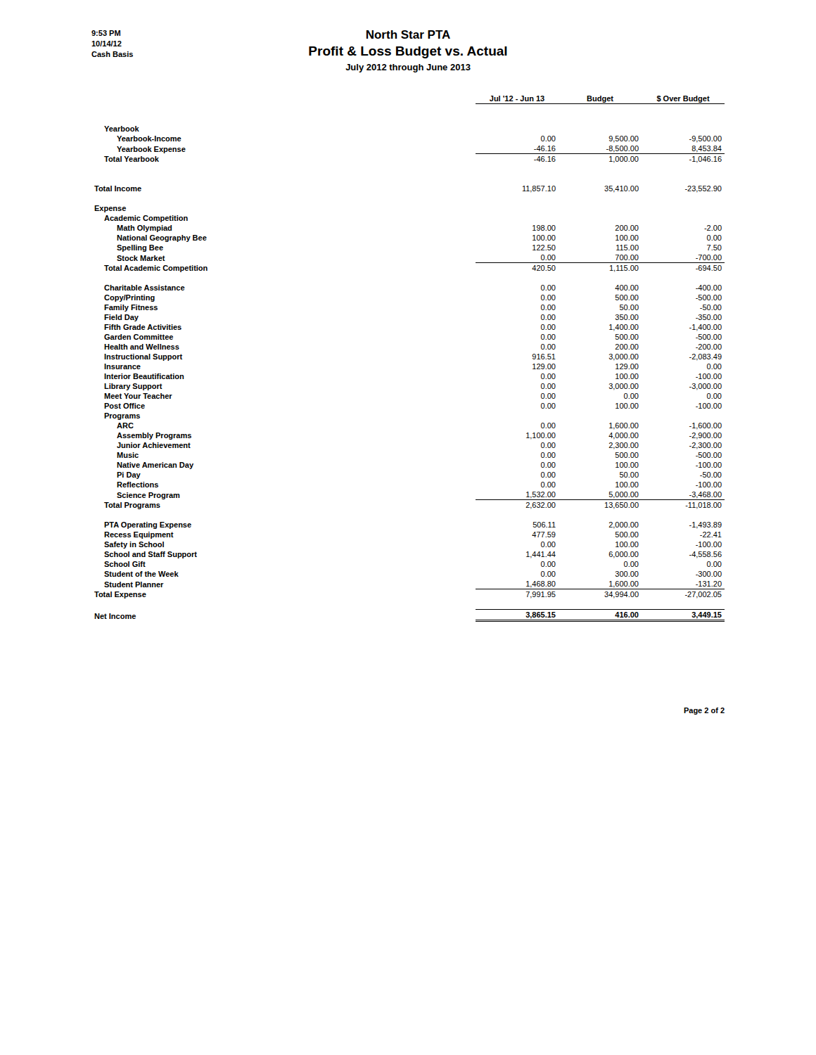9:53 PM
10/14/12
Cash Basis
North Star PTA
Profit & Loss Budget vs. Actual
July 2012 through June 2013
| | Jul '12 - Jun 13 | Budget | $ Over Budget |
| --- | --- | --- | --- |
| Yearbook | | | |
| Yearbook-Income | 0.00 | 9,500.00 | -9,500.00 |
| Yearbook Expense | -46.16 | -8,500.00 | 8,453.84 |
| Total Yearbook | -46.16 | 1,000.00 | -1,046.16 |
| Total Income | 11,857.10 | 35,410.00 | -23,552.90 |
| Expense | | | |
| Academic Competition | | | |
| Math Olympiad | 198.00 | 200.00 | -2.00 |
| National Geography Bee | 100.00 | 100.00 | 0.00 |
| Spelling Bee | 122.50 | 115.00 | 7.50 |
| Stock Market | 0.00 | 700.00 | -700.00 |
| Total Academic Competition | 420.50 | 1,115.00 | -694.50 |
| Charitable Assistance | 0.00 | 400.00 | -400.00 |
| Copy/Printing | 0.00 | 500.00 | -500.00 |
| Family Fitness | 0.00 | 50.00 | -50.00 |
| Field Day | 0.00 | 350.00 | -350.00 |
| Fifth Grade Activities | 0.00 | 1,400.00 | -1,400.00 |
| Garden Committee | 0.00 | 500.00 | -500.00 |
| Health and Wellness | 0.00 | 200.00 | -200.00 |
| Instructional Support | 916.51 | 3,000.00 | -2,083.49 |
| Insurance | 129.00 | 129.00 | 0.00 |
| Interior Beautification | 0.00 | 100.00 | -100.00 |
| Library Support | 0.00 | 3,000.00 | -3,000.00 |
| Meet Your Teacher | 0.00 | 0.00 | 0.00 |
| Post Office | 0.00 | 100.00 | -100.00 |
| Programs | | | |
| ARC | 0.00 | 1,600.00 | -1,600.00 |
| Assembly Programs | 1,100.00 | 4,000.00 | -2,900.00 |
| Junior Achievement | 0.00 | 2,300.00 | -2,300.00 |
| Music | 0.00 | 500.00 | -500.00 |
| Native American Day | 0.00 | 100.00 | -100.00 |
| Pi Day | 0.00 | 50.00 | -50.00 |
| Reflections | 0.00 | 100.00 | -100.00 |
| Science Program | 1,532.00 | 5,000.00 | -3,468.00 |
| Total Programs | 2,632.00 | 13,650.00 | -11,018.00 |
| PTA Operating Expense | 506.11 | 2,000.00 | -1,493.89 |
| Recess Equipment | 477.59 | 500.00 | -22.41 |
| Safety in School | 0.00 | 100.00 | -100.00 |
| School and Staff Support | 1,441.44 | 6,000.00 | -4,558.56 |
| School Gift | 0.00 | 0.00 | 0.00 |
| Student of the Week | 0.00 | 300.00 | -300.00 |
| Student Planner | 1,468.80 | 1,600.00 | -131.20 |
| Total Expense | 7,991.95 | 34,994.00 | -27,002.05 |
| Net Income | 3,865.15 | 416.00 | 3,449.15 |
Page 2 of 2